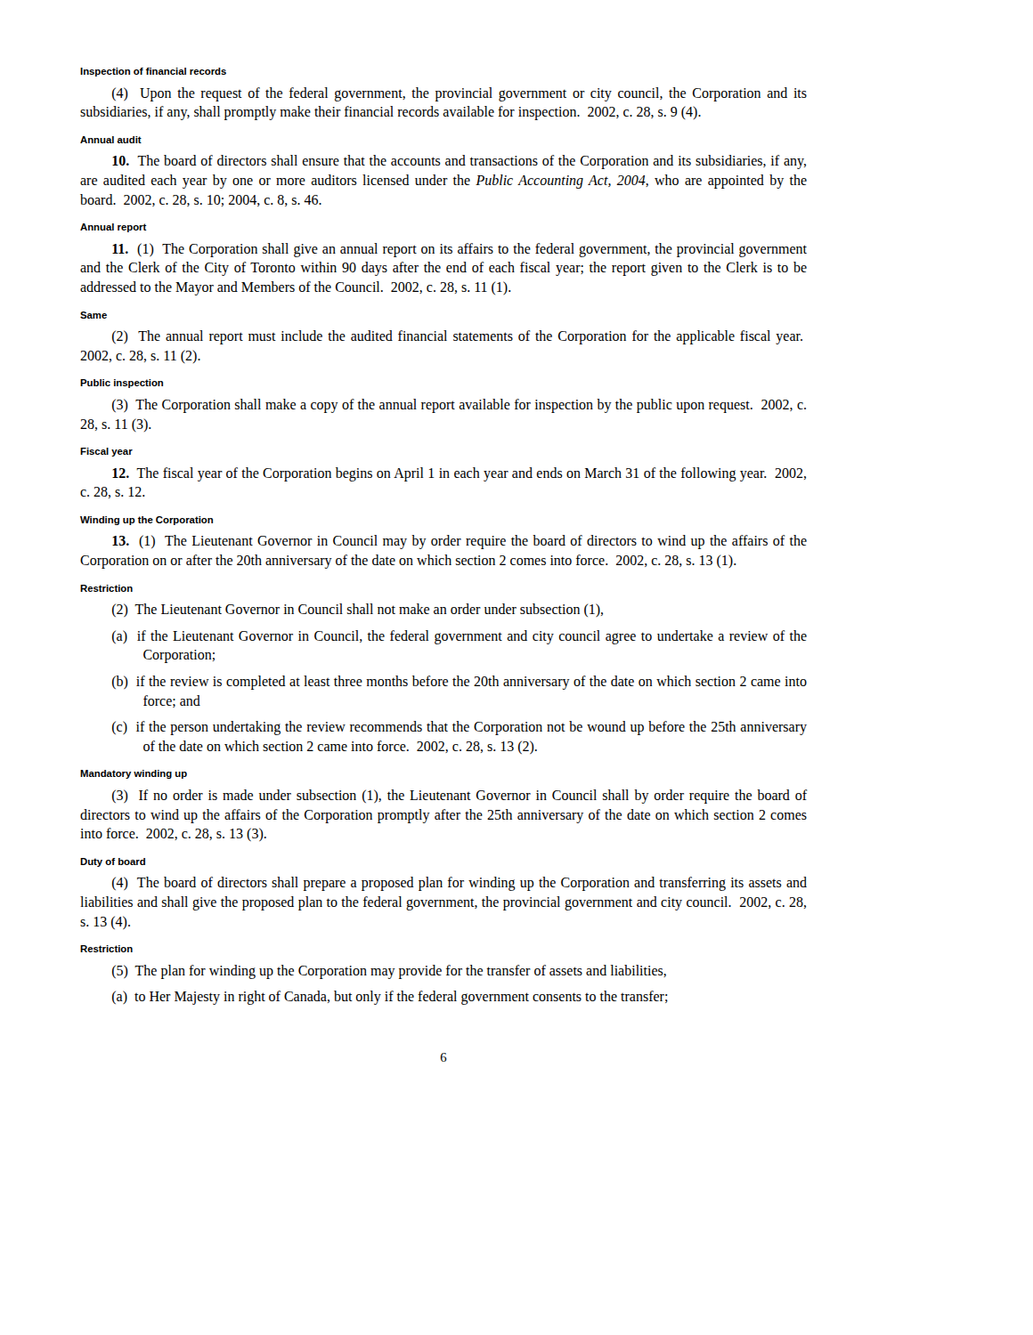Inspection of financial records
(4) Upon the request of the federal government, the provincial government or city council, the Corporation and its subsidiaries, if any, shall promptly make their financial records available for inspection. 2002, c. 28, s. 9 (4).
Annual audit
10. The board of directors shall ensure that the accounts and transactions of the Corporation and its subsidiaries, if any, are audited each year by one or more auditors licensed under the Public Accounting Act, 2004, who are appointed by the board. 2002, c. 28, s. 10; 2004, c. 8, s. 46.
Annual report
11. (1) The Corporation shall give an annual report on its affairs to the federal government, the provincial government and the Clerk of the City of Toronto within 90 days after the end of each fiscal year; the report given to the Clerk is to be addressed to the Mayor and Members of the Council. 2002, c. 28, s. 11 (1).
Same
(2) The annual report must include the audited financial statements of the Corporation for the applicable fiscal year. 2002, c. 28, s. 11 (2).
Public inspection
(3) The Corporation shall make a copy of the annual report available for inspection by the public upon request. 2002, c. 28, s. 11 (3).
Fiscal year
12. The fiscal year of the Corporation begins on April 1 in each year and ends on March 31 of the following year. 2002, c. 28, s. 12.
Winding up the Corporation
13. (1) The Lieutenant Governor in Council may by order require the board of directors to wind up the affairs of the Corporation on or after the 20th anniversary of the date on which section 2 comes into force. 2002, c. 28, s. 13 (1).
Restriction
(2) The Lieutenant Governor in Council shall not make an order under subsection (1),
(a) if the Lieutenant Governor in Council, the federal government and city council agree to undertake a review of the Corporation;
(b) if the review is completed at least three months before the 20th anniversary of the date on which section 2 came into force; and
(c) if the person undertaking the review recommends that the Corporation not be wound up before the 25th anniversary of the date on which section 2 came into force. 2002, c. 28, s. 13 (2).
Mandatory winding up
(3) If no order is made under subsection (1), the Lieutenant Governor in Council shall by order require the board of directors to wind up the affairs of the Corporation promptly after the 25th anniversary of the date on which section 2 comes into force. 2002, c. 28, s. 13 (3).
Duty of board
(4) The board of directors shall prepare a proposed plan for winding up the Corporation and transferring its assets and liabilities and shall give the proposed plan to the federal government, the provincial government and city council. 2002, c. 28, s. 13 (4).
Restriction
(5) The plan for winding up the Corporation may provide for the transfer of assets and liabilities,
(a) to Her Majesty in right of Canada, but only if the federal government consents to the transfer;
6